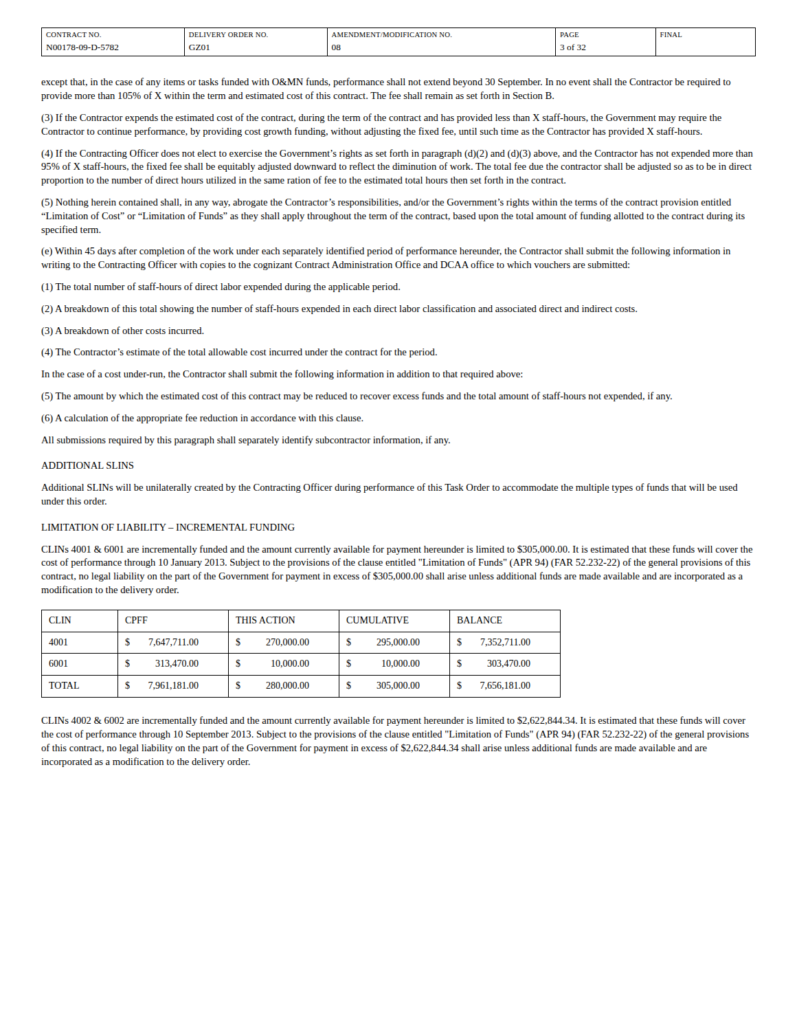| CONTRACT NO. N00178-09-D-5782 | DELIVERY ORDER NO. GZ01 | AMENDMENT/MODIFICATION NO. 08 | PAGE 3 of 32 | FINAL |
except that, in the case of any items or tasks funded with O&MN funds, performance shall not extend beyond 30 September. In no event shall the Contractor be required to provide more than 105% of X within the term and estimated cost of this contract. The fee shall remain as set forth in Section B.
(3) If the Contractor expends the estimated cost of the contract, during the term of the contract and has provided less than X staff-hours, the Government may require the Contractor to continue performance, by providing cost growth funding, without adjusting the fixed fee, until such time as the Contractor has provided X staff-hours.
(4) If the Contracting Officer does not elect to exercise the Government’s rights as set forth in paragraph (d)(2) and (d)(3) above, and the Contractor has not expended more than 95% of X staff-hours, the fixed fee shall be equitably adjusted downward to reflect the diminution of work. The total fee due the contractor shall be adjusted so as to be in direct proportion to the number of direct hours utilized in the same ration of fee to the estimated total hours then set forth in the contract.
(5) Nothing herein contained shall, in any way, abrogate the Contractor’s responsibilities, and/or the Government’s rights within the terms of the contract provision entitled “Limitation of Cost” or “Limitation of Funds” as they shall apply throughout the term of the contract, based upon the total amount of funding allotted to the contract during its specified term.
(e) Within 45 days after completion of the work under each separately identified period of performance hereunder, the Contractor shall submit the following information in writing to the Contracting Officer with copies to the cognizant Contract Administration Office and DCAA office to which vouchers are submitted:
(1) The total number of staff-hours of direct labor expended during the applicable period.
(2) A breakdown of this total showing the number of staff-hours expended in each direct labor classification and associated direct and indirect costs.
(3) A breakdown of other costs incurred.
(4) The Contractor’s estimate of the total allowable cost incurred under the contract for the period.
In the case of a cost under-run, the Contractor shall submit the following information in addition to that required above:
(5) The amount by which the estimated cost of this contract may be reduced to recover excess funds and the total amount of staff-hours not expended, if any.
(6) A calculation of the appropriate fee reduction in accordance with this clause.
All submissions required by this paragraph shall separately identify subcontractor information, if any.
ADDITIONAL SLINS
Additional SLINs will be unilaterally created by the Contracting Officer during performance of this Task Order to accommodate the multiple types of funds that will be used under this order.
LIMITATION OF LIABILITY – INCREMENTAL FUNDING
CLINs 4001 & 6001 are incrementally funded and the amount currently available for payment hereunder is limited to $305,000.00. It is estimated that these funds will cover the cost of performance through 10 January 2013. Subject to the provisions of the clause entitled "Limitation of Funds" (APR 94) (FAR 52.232-22) of the general provisions of this contract, no legal liability on the part of the Government for payment in excess of $305,000.00 shall arise unless additional funds are made available and are incorporated as a modification to the delivery order.
| CLIN | CPFF | THIS ACTION | CUMULATIVE | BALANCE |
| 4001 | $ 7,647,711.00 | $ 270,000.00 | $ 295,000.00 | $ 7,352,711.00 |
| 6001 | $ 313,470.00 | $ 10,000.00 | $ 10,000.00 | $ 303,470.00 |
| TOTAL | $ 7,961,181.00 | $ 280,000.00 | $ 305,000.00 | $ 7,656,181.00 |
CLINs 4002 & 6002 are incrementally funded and the amount currently available for payment hereunder is limited to $2,622,844.34. It is estimated that these funds will cover the cost of performance through 10 September 2013. Subject to the provisions of the clause entitled "Limitation of Funds" (APR 94) (FAR 52.232-22) of the general provisions of this contract, no legal liability on the part of the Government for payment in excess of $2,622,844.34 shall arise unless additional funds are made available and are incorporated as a modification to the delivery order.